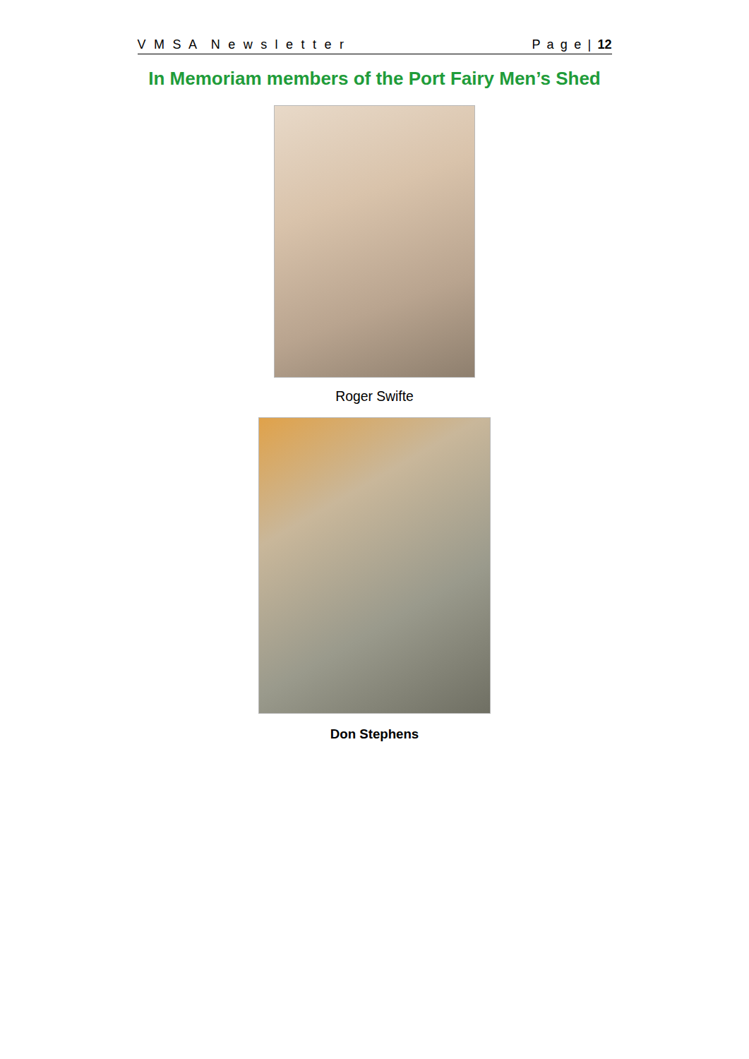V M S A N e w s l e t t e r
P a g e | 12
In Memoriam members of the Port Fairy Men’s Shed
Roger Swifte
Don Stephens